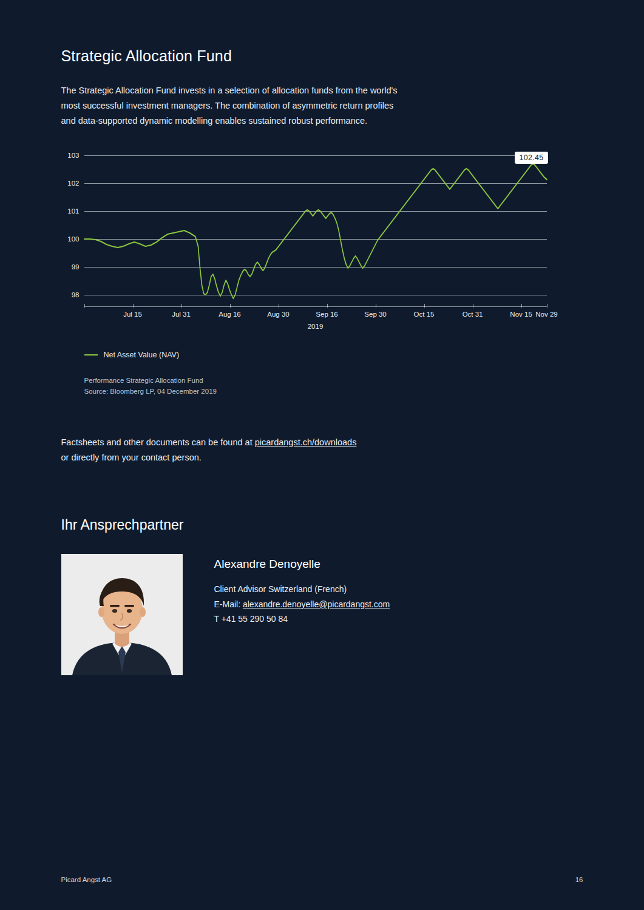Strategic Allocation Fund
The Strategic Allocation Fund invests in a selection of allocation funds from the world's most successful investment managers. The combination of asymmetric return profiles and data-supported dynamic modelling enables sustained robust performance.
103
102
101
100
99
98
102.45
Jul 15
Jul 31
Aug 16
Aug 30
Sep 16
Sep 30
Oct 15
Oct 31
Nov 15
Nov 29
2019
Net Asset Value (NAV)
Performance Strategic Allocation Fund
Source: Bloomberg LP, 04 December 2019
Factsheets and other documents can be found at picardangst.ch/downloads
or directly from your contact person.
Ihr Ansprechpartner
Alexandre Denoyelle
Client Advisor Switzerland (French)
E-Mail: alexandre.denoyelle@picardangst.com
T +41 55 290 50 84
Picard Angst AG 16